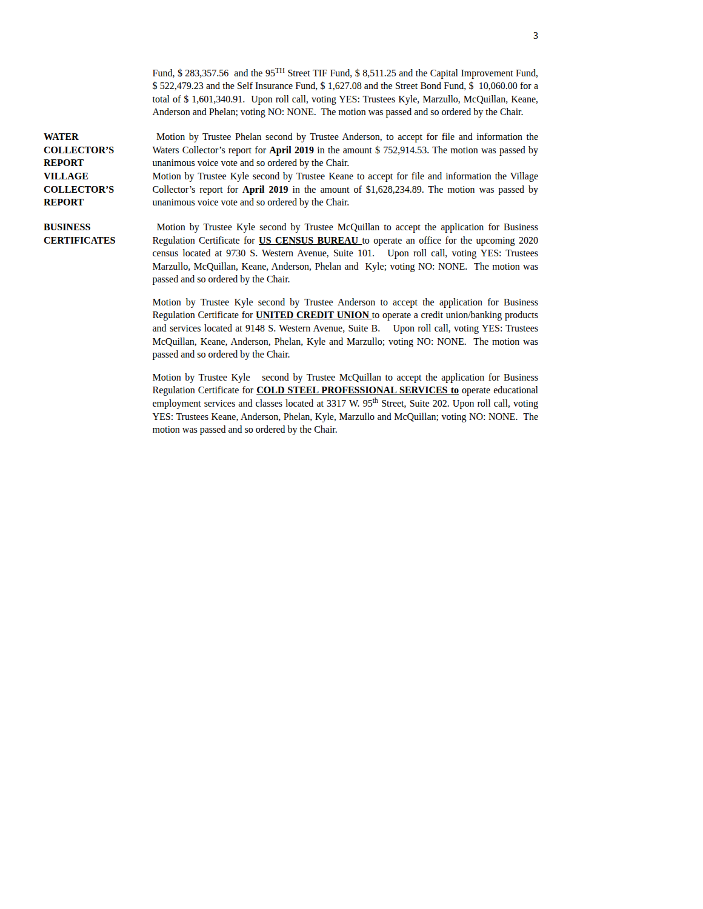3
| | Fund, $ 283,357.56 and the 95 TH Street TIF Fund, $ 8,511.25 and the Capital Improvement Fund, $ 522,479.23 and the Self Insurance Fund, $ 1,627.08 and the Street Bond Fund, $ 10,060.00 for a total of $ 1,601,340.91. Upon roll call, voting YES: Trustees Kyle, Marzullo, McQuillan, Keane, Anderson and Phelan; voting NO: NONE. The motion was passed and so ordered by the Chair. |
| WATER COLLECTOR’S REPORT | Motion by Trustee Phelan second by Trustee Anderson, to accept for file and information the Waters Collector’s report for April 2019 in the amount $ 752,914.53. The motion was passed by unanimous voice vote and so ordered by the Chair. |
| VILLAGE COLLECTOR’S REPORT | Motion by Trustee Kyle second by Trustee Keane to accept for file and information the Village Collector’s report for April 2019 in the amount of $1,628,234.89. The motion was passed by unanimous voice vote and so ordered by the Chair. |
| BUSINESS CERTIFICATES | Motion by Trustee Kyle second by Trustee McQuillan to accept the application for Business Regulation Certificate for US CENSUS BUREAU to operate an office for the upcoming 2020 census located at 9730 S. Western Avenue, Suite 101. Upon roll call, voting YES: Trustees Marzullo, McQuillan, Keane, Anderson, Phelan and Kyle; voting NO: NONE. The motion was passed and so ordered by the Chair. Motion by Trustee Kyle second by Trustee Anderson to accept the application for Business Regulation Certificate for UNITED CREDIT UNION to operate a credit union/banking products and services located at 9148 S. Western Avenue, Suite B. Upon roll call, voting YES: Trustees McQuillan, Keane, Anderson, Phelan, Kyle and Marzullo; voting NO: NONE. The motion was passed and so ordered by the Chair. Motion by Trustee Kyle second by Trustee McQuillan to accept the application for Business Regulation Certificate for COLD STEEL PROFESSIONAL SERVICES to operate educational employment services and classes located at 3317 W. 95 th Street, Suite 202. Upon roll call, voting YES: Trustees Keane, Anderson, Phelan, Kyle, Marzullo and McQuillan; voting NO: NONE. The motion was passed and so ordered by the Chair. |